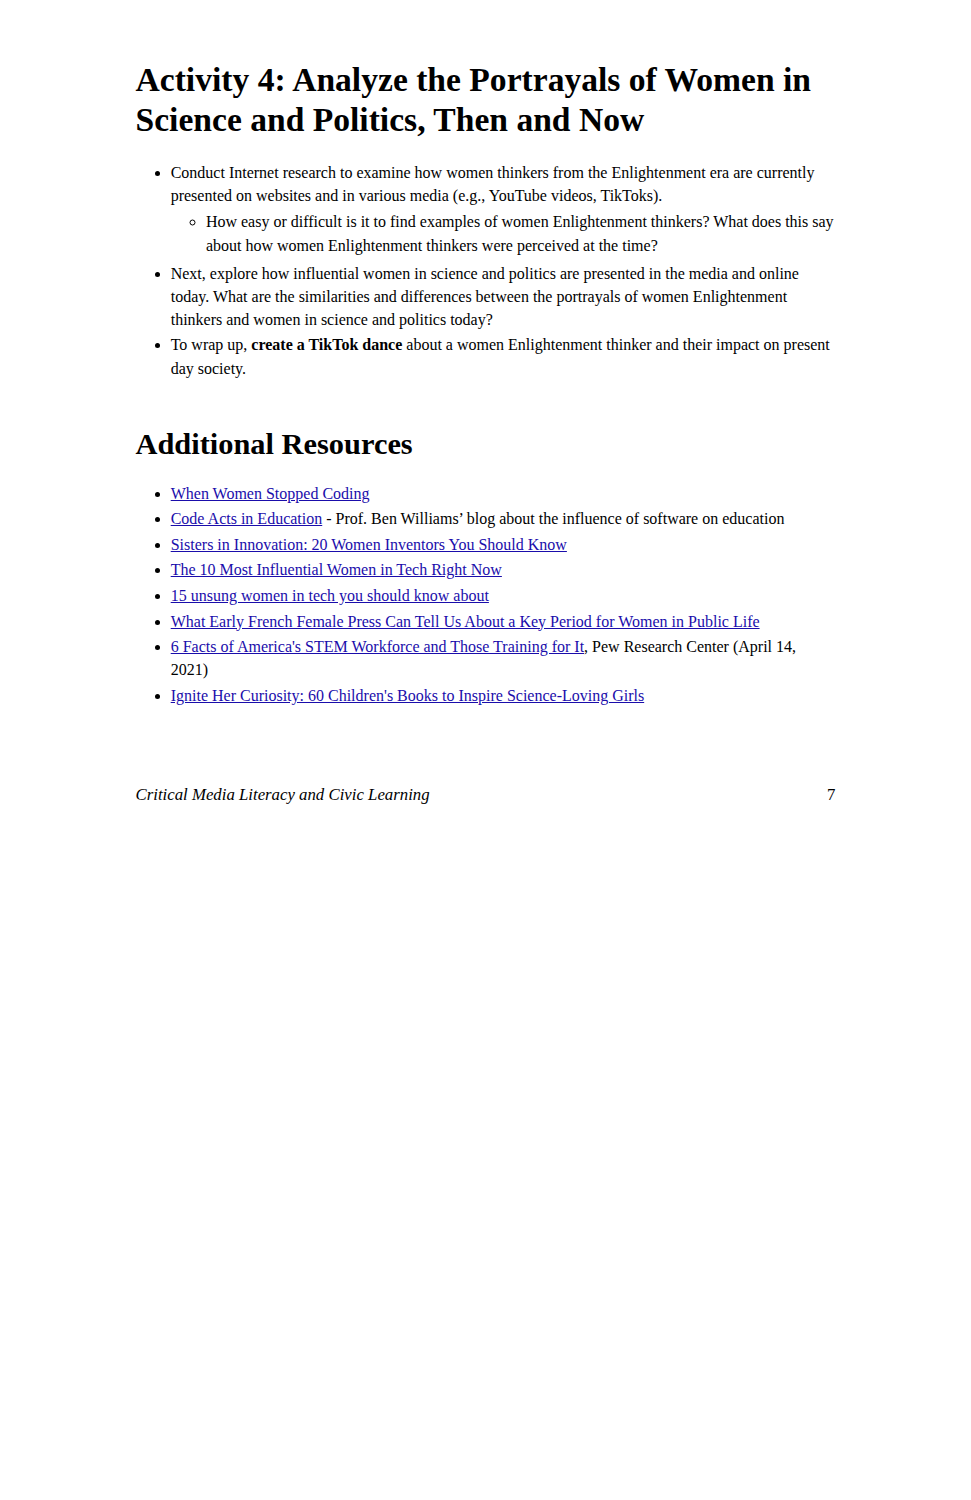Activity 4: Analyze the Portrayals of Women in Science and Politics, Then and Now
Conduct Internet research to examine how women thinkers from the Enlightenment era are currently presented on websites and in various media (e.g., YouTube videos, TikToks).
How easy or difficult is it to find examples of women Enlightenment thinkers? What does this say about how women Enlightenment thinkers were perceived at the time?
Next, explore how influential women in science and politics are presented in the media and online today. What are the similarities and differences between the portrayals of women Enlightenment thinkers and women in science and politics today?
To wrap up, create a TikTok dance about a women Enlightenment thinker and their impact on present day society.
Additional Resources
When Women Stopped Coding
Code Acts in Education - Prof. Ben Williams’ blog about the influence of software on education
Sisters in Innovation: 20 Women Inventors You Should Know
The 10 Most Influential Women in Tech Right Now
15 unsung women in tech you should know about
What Early French Female Press Can Tell Us About a Key Period for Women in Public Life
6 Facts of America's STEM Workforce and Those Training for It, Pew Research Center (April 14, 2021)
Ignite Her Curiosity: 60 Children's Books to Inspire Science-Loving Girls
Critical Media Literacy and Civic Learning 7